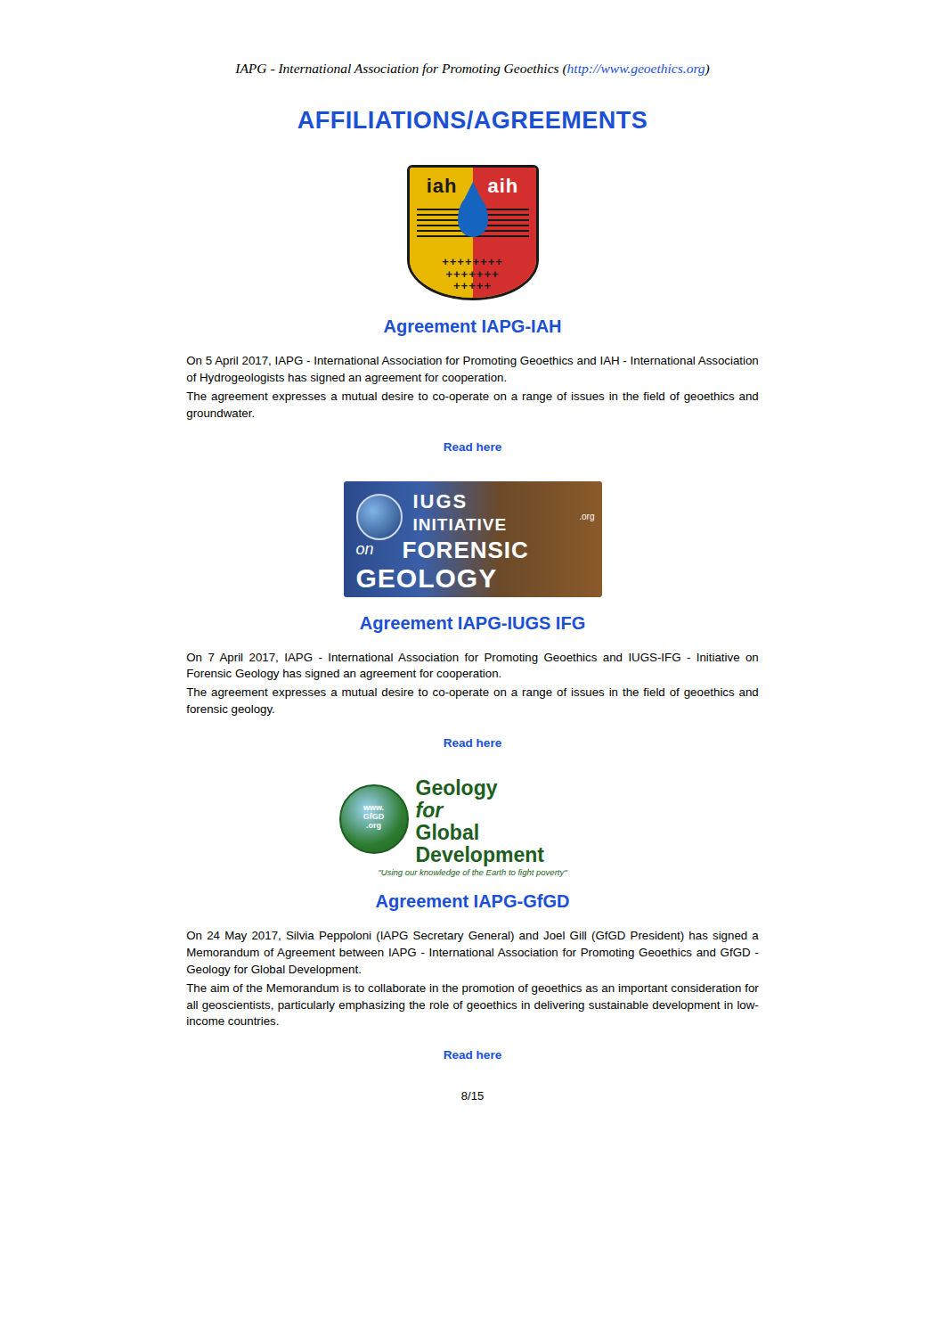IAPG - International Association for Promoting Geoethics (http://www.geoethics.org)
AFFILIATIONS/AGREEMENTS
iah aih
++++++++
+++++++
+++++
Agreement IAPG-IAH
On 5 April 2017, IAPG - International Association for Promoting Geoethics and IAH - International Association of Hydrogeologists has signed an agreement for cooperation.
The agreement expresses a mutual desire to co-operate on a range of issues in the field of geoethics and groundwater.
Read here
IUGS
INITIATIVE
.org
on
FORENSIC
GEOLOGY
Agreement IAPG-IUGS IFG
On 7 April 2017, IAPG - International Association for Promoting Geoethics and IUGS-IFG - Initiative on Forensic Geology has signed an agreement for cooperation.
The agreement expresses a mutual desire to co-operate on a range of issues in the field of geoethics and forensic geology.
Read here
www.
GfGD
.org
Geology
for
Global
Development
"Using our knowledge of the Earth to fight poverty"
Agreement IAPG-GfGD
On 24 May 2017, Silvia Peppoloni (IAPG Secretary General) and Joel Gill (GfGD President) has signed a Memorandum of Agreement between IAPG - International Association for Promoting Geoethics and GfGD - Geology for Global Development.
The aim of the Memorandum is to collaborate in the promotion of geoethics as an important consideration for all geoscientists, particularly emphasizing the role of geoethics in delivering sustainable development in low-income countries.
Read here
8/15